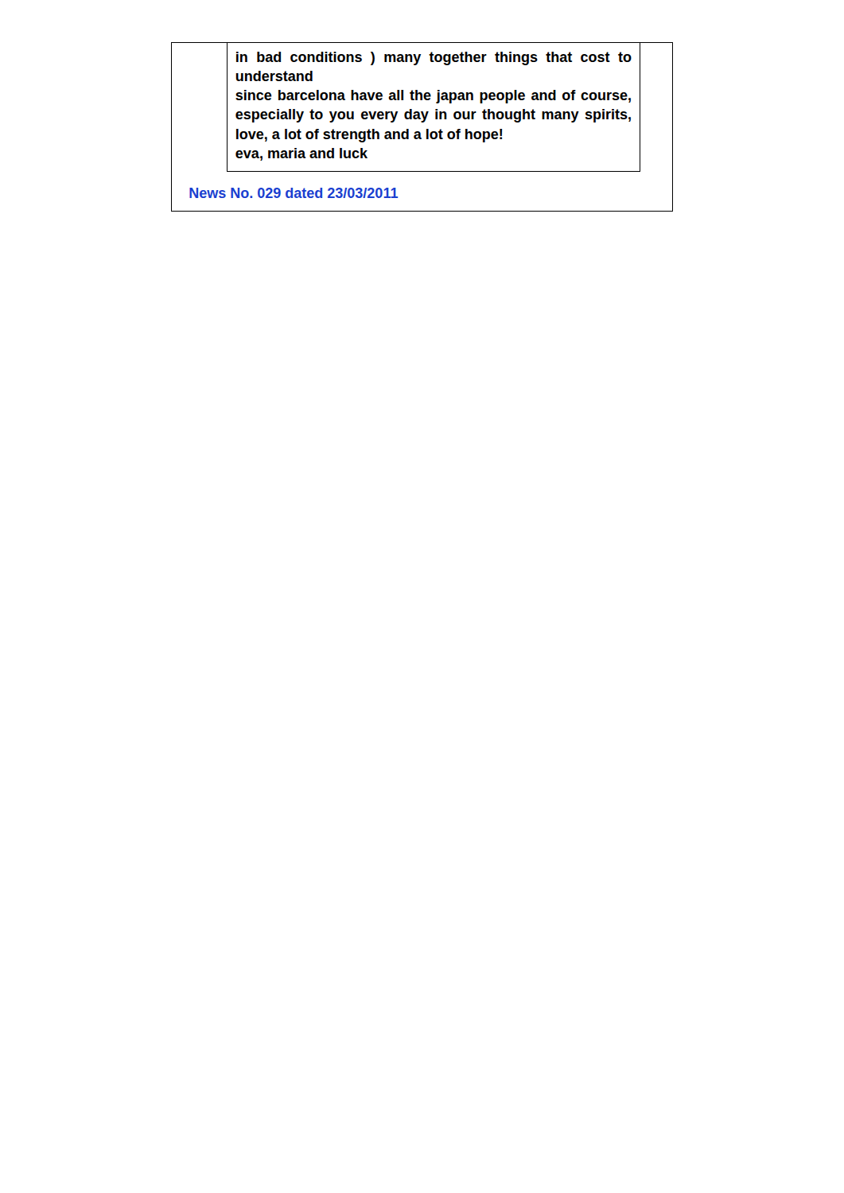in bad conditions ) many together things that cost to understand
since barcelona have all the japan people and of course, especially to you every day in our thought many spirits, love, a lot of strength and a lot of hope!
eva, maria and luck
News No. 029 dated 23/03/2011